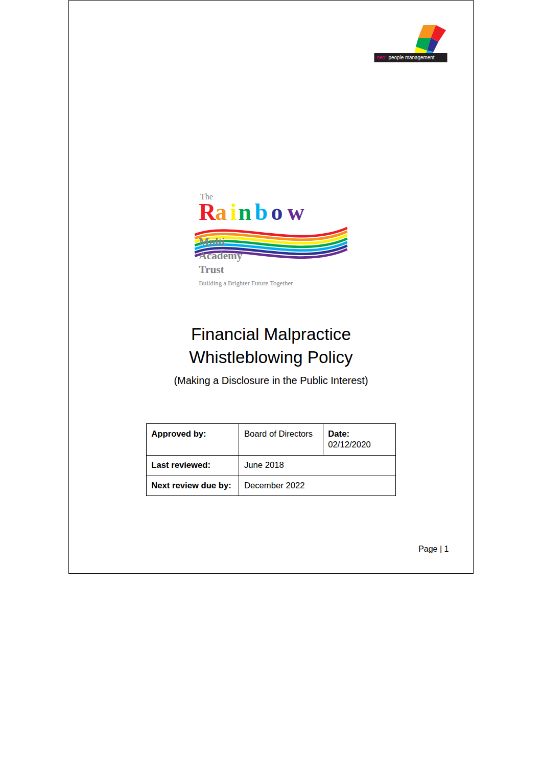Financial Malpractice Whistleblowing Policy
(Making a Disclosure in the Public Interest)
| Approved by: | Board of Directors | Date: 02/12/2020 |
| Last reviewed: | June 2018 |
| Next review due by: | December 2022 |
Page | 1